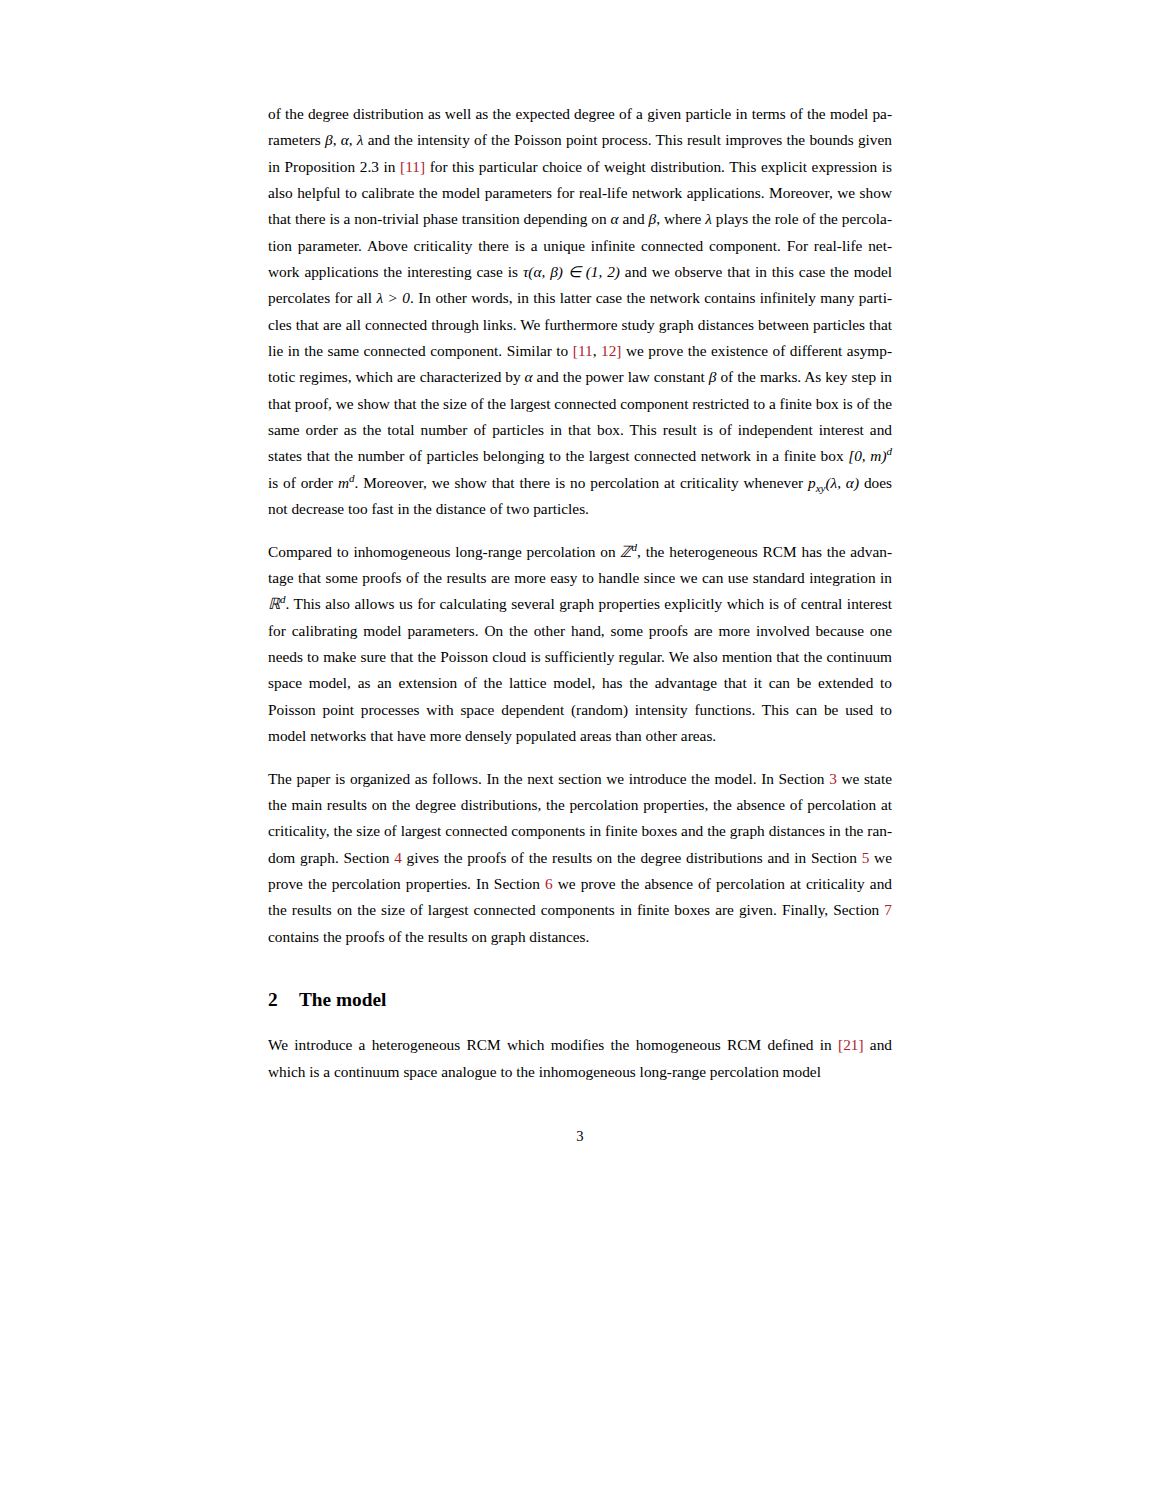of the degree distribution as well as the expected degree of a given particle in terms of the model parameters β, α, λ and the intensity of the Poisson point process. This result improves the bounds given in Proposition 2.3 in [11] for this particular choice of weight distribution. This explicit expression is also helpful to calibrate the model parameters for real-life network applications. Moreover, we show that there is a non-trivial phase transition depending on α and β, where λ plays the role of the percolation parameter. Above criticality there is a unique infinite connected component. For real-life network applications the interesting case is τ(α, β) ∈ (1, 2) and we observe that in this case the model percolates for all λ > 0. In other words, in this latter case the network contains infinitely many particles that are all connected through links. We furthermore study graph distances between particles that lie in the same connected component. Similar to [11, 12] we prove the existence of different asymptotic regimes, which are characterized by α and the power law constant β of the marks. As key step in that proof, we show that the size of the largest connected component restricted to a finite box is of the same order as the total number of particles in that box. This result is of independent interest and states that the number of particles belonging to the largest connected network in a finite box [0, m)d is of order md. Moreover, we show that there is no percolation at criticality whenever pxy(λ, α) does not decrease too fast in the distance of two particles.
Compared to inhomogeneous long-range percolation on ℤd, the heterogeneous RCM has the advantage that some proofs of the results are more easy to handle since we can use standard integration in ℝd. This also allows us for calculating several graph properties explicitly which is of central interest for calibrating model parameters. On the other hand, some proofs are more involved because one needs to make sure that the Poisson cloud is sufficiently regular. We also mention that the continuum space model, as an extension of the lattice model, has the advantage that it can be extended to Poisson point processes with space dependent (random) intensity functions. This can be used to model networks that have more densely populated areas than other areas.
The paper is organized as follows. In the next section we introduce the model. In Section 3 we state the main results on the degree distributions, the percolation properties, the absence of percolation at criticality, the size of largest connected components in finite boxes and the graph distances in the random graph. Section 4 gives the proofs of the results on the degree distributions and in Section 5 we prove the percolation properties. In Section 6 we prove the absence of percolation at criticality and the results on the size of largest connected components in finite boxes are given. Finally, Section 7 contains the proofs of the results on graph distances.
2 The model
We introduce a heterogeneous RCM which modifies the homogeneous RCM defined in [21] and which is a continuum space analogue to the inhomogeneous long-range percolation model
3